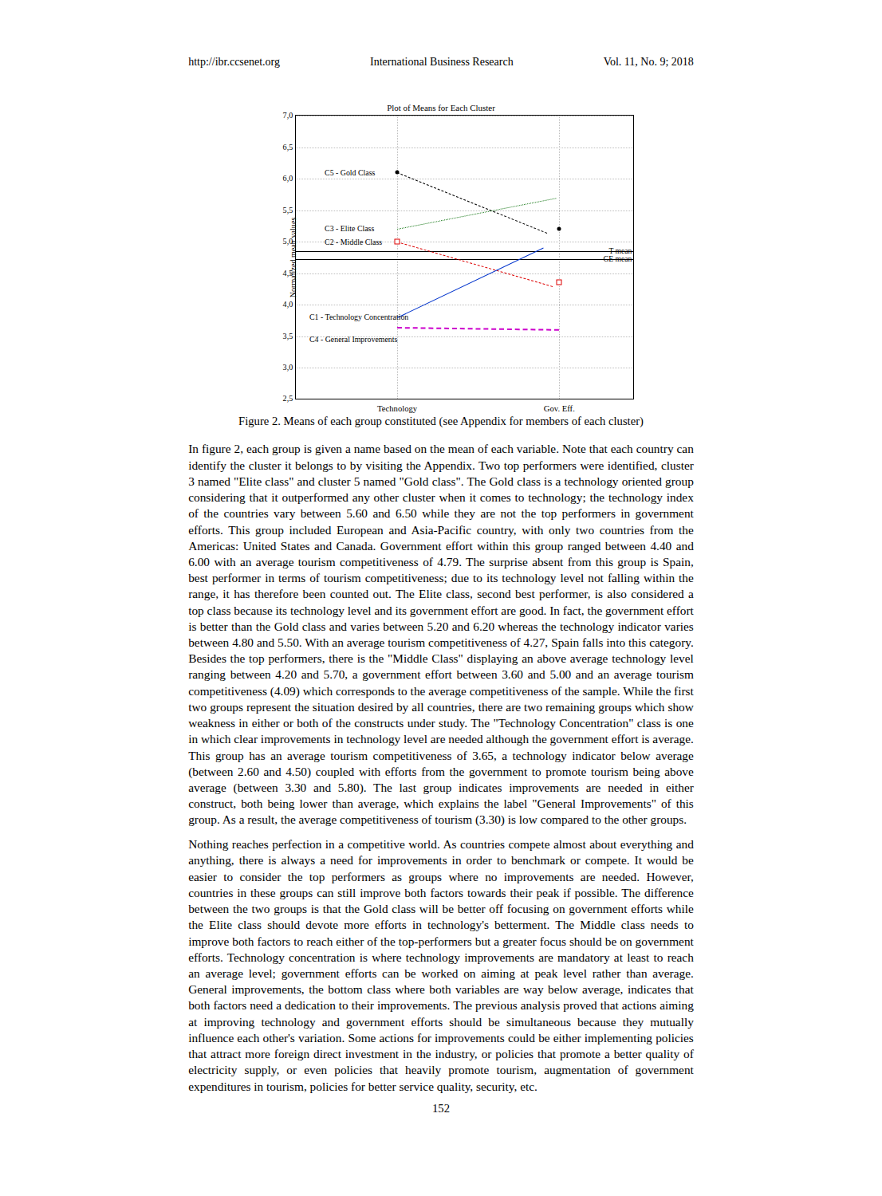http://ibr.ccsenet.org
International Business Research
Vol. 11, No. 9; 2018
Plot of Means for Each Cluster
Normalized mean values
7,0
6,5
6,0
5,5
5,0
4,5
4,0
3,5
3,0
2,5
T mean
GE mean
C5 - Gold Class
C3 - Elite Class
C2 - Middle Class
C1 - Technology Concentration
C4 - General Improvements
Technology
Gov. Eff.
Figure 2. Means of each group constituted (see Appendix for members of each cluster)
In figure 2, each group is given a name based on the mean of each variable. Note that each country can identify the cluster it belongs to by visiting the Appendix. Two top performers were identified, cluster 3 named "Elite class" and cluster 5 named "Gold class". The Gold class is a technology oriented group considering that it outperformed any other cluster when it comes to technology; the technology index of the countries vary between 5.60 and 6.50 while they are not the top performers in government efforts. This group included European and Asia-Pacific country, with only two countries from the Americas: United States and Canada. Government effort within this group ranged between 4.40 and 6.00 with an average tourism competitiveness of 4.79. The surprise absent from this group is Spain, best performer in terms of tourism competitiveness; due to its technology level not falling within the range, it has therefore been counted out. The Elite class, second best performer, is also considered a top class because its technology level and its government effort are good. In fact, the government effort is better than the Gold class and varies between 5.20 and 6.20 whereas the technology indicator varies between 4.80 and 5.50. With an average tourism competitiveness of 4.27, Spain falls into this category. Besides the top performers, there is the "Middle Class" displaying an above average technology level ranging between 4.20 and 5.70, a government effort between 3.60 and 5.00 and an average tourism competitiveness (4.09) which corresponds to the average competitiveness of the sample. While the first two groups represent the situation desired by all countries, there are two remaining groups which show weakness in either or both of the constructs under study. The "Technology Concentration" class is one in which clear improvements in technology level are needed although the government effort is average. This group has an average tourism competitiveness of 3.65, a technology indicator below average (between 2.60 and 4.50) coupled with efforts from the government to promote tourism being above average (between 3.30 and 5.80). The last group indicates improvements are needed in either construct, both being lower than average, which explains the label "General Improvements" of this group. As a result, the average competitiveness of tourism (3.30) is low compared to the other groups.
Nothing reaches perfection in a competitive world. As countries compete almost about everything and anything, there is always a need for improvements in order to benchmark or compete. It would be easier to consider the top performers as groups where no improvements are needed. However, countries in these groups can still improve both factors towards their peak if possible. The difference between the two groups is that the Gold class will be better off focusing on government efforts while the Elite class should devote more efforts in technology's betterment. The Middle class needs to improve both factors to reach either of the top-performers but a greater focus should be on government efforts. Technology concentration is where technology improvements are mandatory at least to reach an average level; government efforts can be worked on aiming at peak level rather than average. General improvements, the bottom class where both variables are way below average, indicates that both factors need a dedication to their improvements. The previous analysis proved that actions aiming at improving technology and government efforts should be simultaneous because they mutually influence each other's variation. Some actions for improvements could be either implementing policies that attract more foreign direct investment in the industry, or policies that promote a better quality of electricity supply, or even policies that heavily promote tourism, augmentation of government expenditures in tourism, policies for better service quality, security, etc.
152